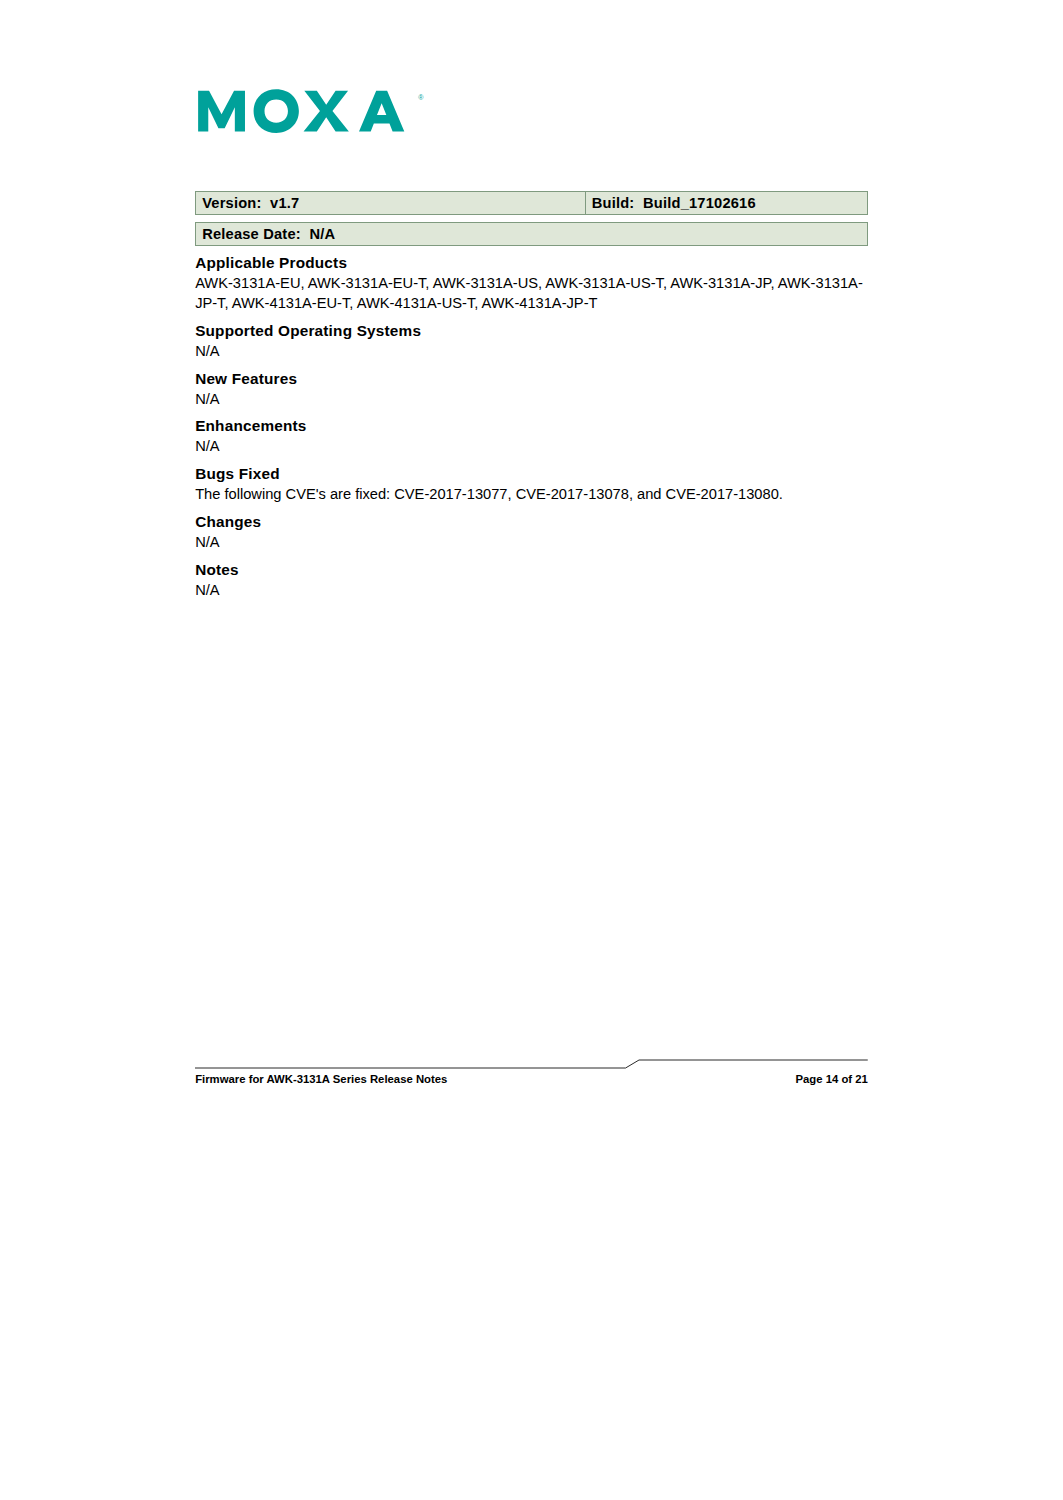®
| Version: v1.7 | Build: Build_17102616 |
| Release Date: N/A |
Applicable Products
AWK-3131A-EU, AWK-3131A-EU-T, AWK-3131A-US, AWK-3131A-US-T, AWK-3131A-JP, AWK-3131A-JP-T, AWK-4131A-EU-T, AWK-4131A-US-T, AWK-4131A-JP-T
Supported Operating Systems
N/A
New Features
N/A
Enhancements
N/A
Bugs Fixed
The following CVE's are fixed: CVE-2017-13077, CVE-2017-13078, and CVE-2017-13080.
Changes
N/A
Notes
N/A
Firmware for AWK-3131A Series Release Notes Page 14 of 21